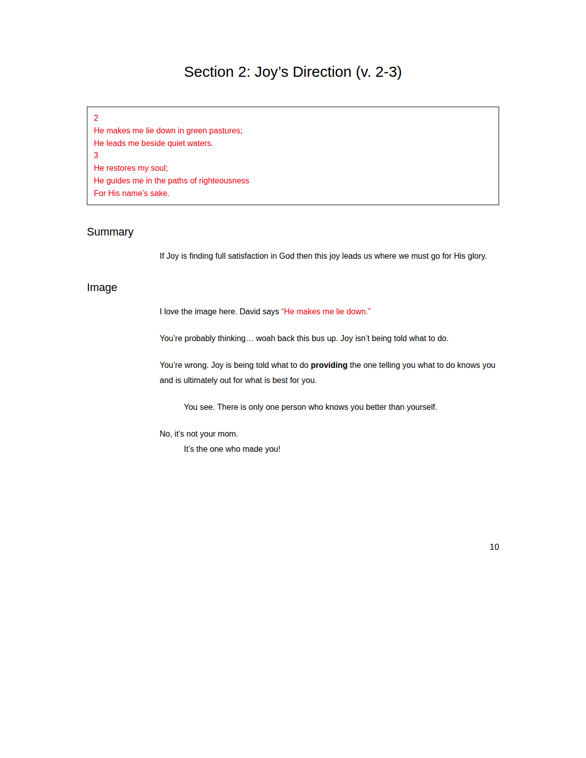Section 2: Joy’s Direction (v. 2-3)
2
He makes me lie down in green pastures;
He leads me beside quiet waters.
3
He restores my soul;
He guides me in the paths of righteousness
For His name’s sake.
Summary
If Joy is finding full satisfaction in God then this joy leads us where we must go for His glory.
Image
I love the image here. David says “He makes me lie down.”
You’re probably thinking… woah back this bus up. Joy isn’t being told what to do.
You’re wrong. Joy is being told what to do providing the one telling you what to do knows you and is ultimately out for what is best for you.
You see. There is only one person who knows you better than yourself.
No, it’s not your mom.
It’s the one who made you!
10